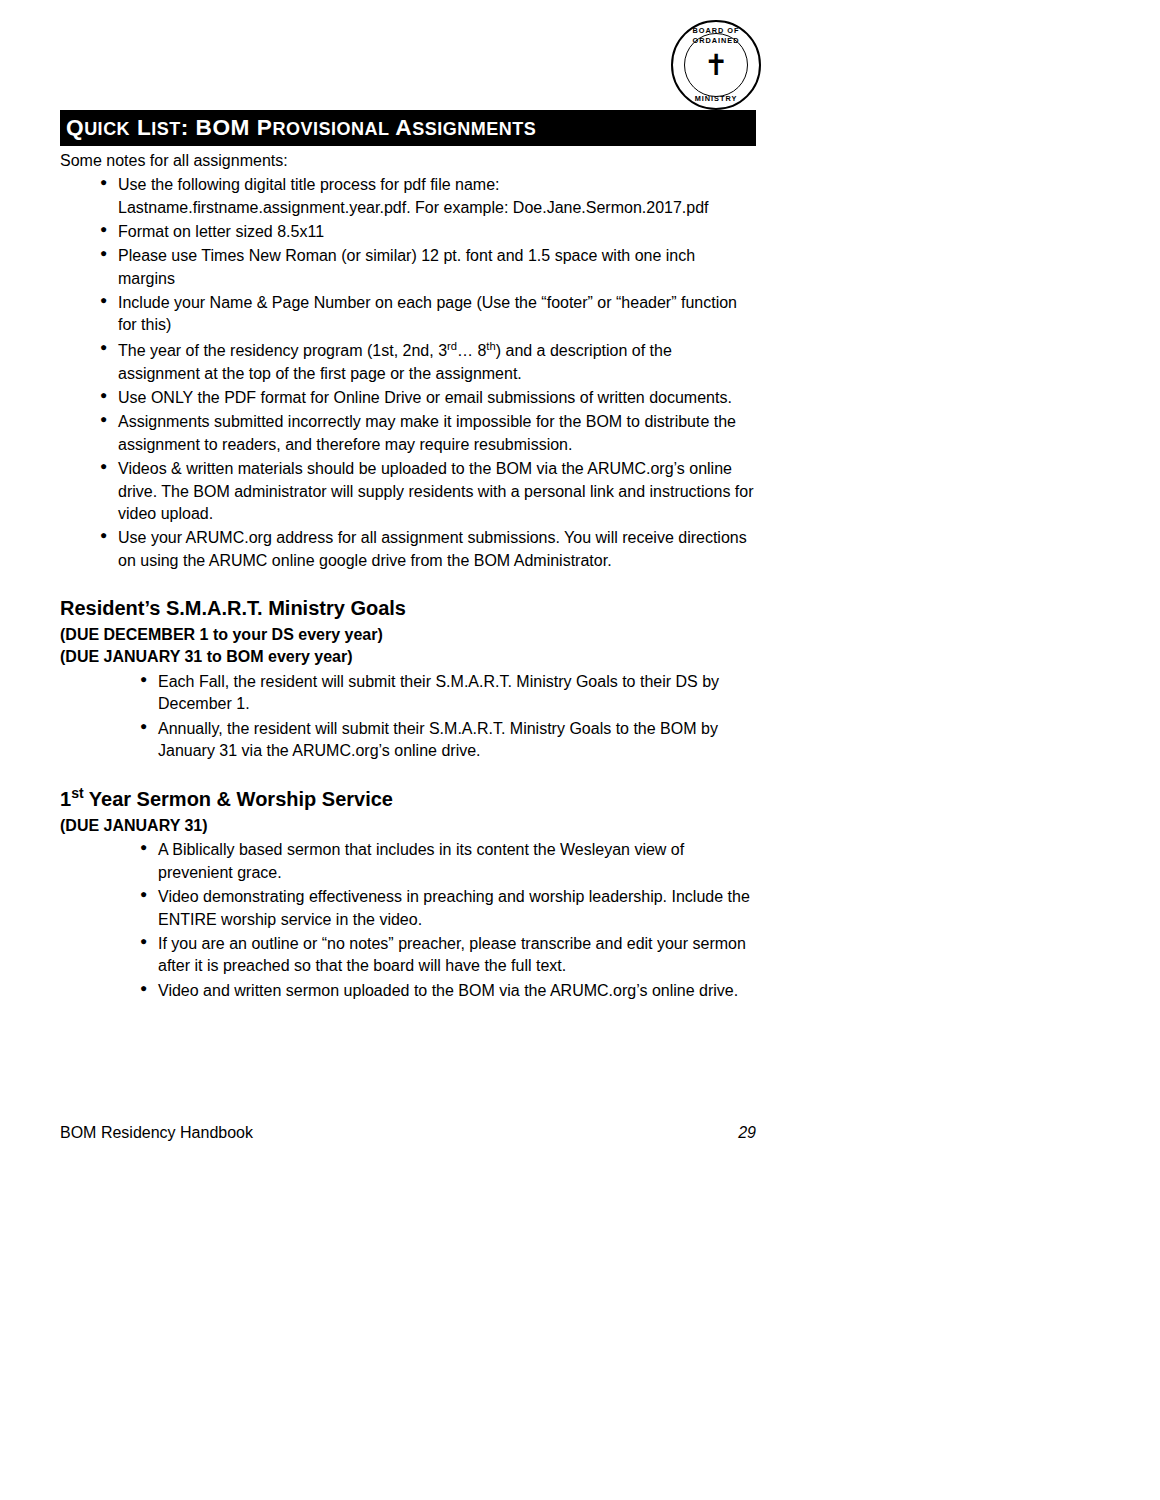BOARD OF ORDAINED
✝
MINISTRY
QUICK LIST: BOM PROVISIONAL ASSIGNMENTS
Some notes for all assignments:
Use the following digital title process for pdf file name: Lastname.firstname.assignment.year.pdf. For example: Doe.Jane.Sermon.2017.pdf
Format on letter sized 8.5x11
Please use Times New Roman (or similar) 12 pt. font and 1.5 space with one inch margins
Include your Name & Page Number on each page (Use the “footer” or “header” function for this)
The year of the residency program (1st, 2nd, 3rd… 8th) and a description of the assignment at the top of the first page or the assignment.
Use ONLY the PDF format for Online Drive or email submissions of written documents.
Assignments submitted incorrectly may make it impossible for the BOM to distribute the assignment to readers, and therefore may require resubmission.
Videos & written materials should be uploaded to the BOM via the ARUMC.org’s online drive. The BOM administrator will supply residents with a personal link and instructions for video upload.
Use your ARUMC.org address for all assignment submissions. You will receive directions on using the ARUMC online google drive from the BOM Administrator.
Resident’s S.M.A.R.T. Ministry Goals
(DUE DECEMBER 1 to your DS every year)
(DUE JANUARY 31 to BOM every year)
Each Fall, the resident will submit their S.M.A.R.T. Ministry Goals to their DS by December 1.
Annually, the resident will submit their S.M.A.R.T. Ministry Goals to the BOM by January 31 via the ARUMC.org’s online drive.
1st Year Sermon & Worship Service
(DUE JANUARY 31)
A Biblically based sermon that includes in its content the Wesleyan view of prevenient grace.
Video demonstrating effectiveness in preaching and worship leadership. Include the ENTIRE worship service in the video.
If you are an outline or “no notes” preacher, please transcribe and edit your sermon after it is preached so that the board will have the full text.
Video and written sermon uploaded to the BOM via the ARUMC.org’s online drive.
BOM Residency Handbook 29